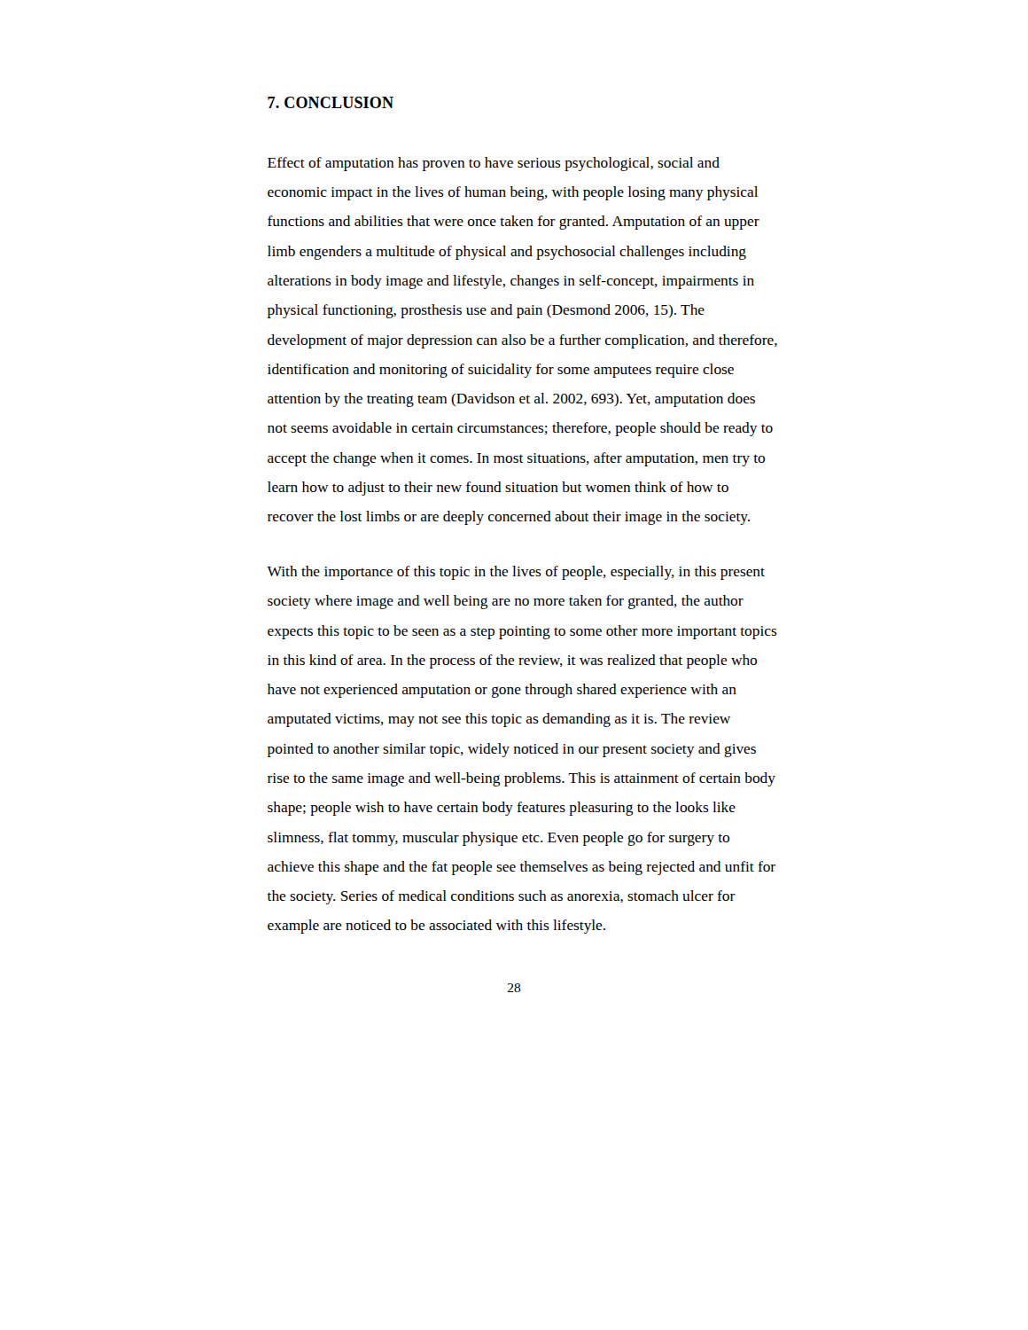7. CONCLUSION
Effect of amputation has proven to have serious psychological, social and economic impact in the lives of human being, with people losing many physical functions and abilities that were once taken for granted. Amputation of an upper limb engenders a multitude of physical and psychosocial challenges including alterations in body image and lifestyle, changes in self-concept, impairments in physical functioning, prosthesis use and pain (Desmond 2006, 15). The development of major depression can also be a further complication, and therefore, identification and monitoring of suicidality for some amputees require close attention by the treating team (Davidson et al. 2002, 693). Yet, amputation does not seems avoidable in certain circumstances; therefore, people should be ready to accept the change when it comes. In most situations, after amputation, men try to learn how to adjust to their new found situation but women think of how to recover the lost limbs or are deeply concerned about their image in the society.
With the importance of this topic in the lives of people, especially, in this present society where image and well being are no more taken for granted, the author expects this topic to be seen as a step pointing to some other more important topics in this kind of area. In the process of the review, it was realized that people who have not experienced amputation or gone through shared experience with an amputated victims, may not see this topic as demanding as it is. The review pointed to another similar topic, widely noticed in our present society and gives rise to the same image and well-being problems. This is attainment of certain body shape; people wish to have certain body features pleasuring to the looks like slimness, flat tommy, muscular physique etc. Even people go for surgery to achieve this shape and the fat people see themselves as being rejected and unfit for the society. Series of medical conditions such as anorexia, stomach ulcer for example are noticed to be associated with this lifestyle.
28